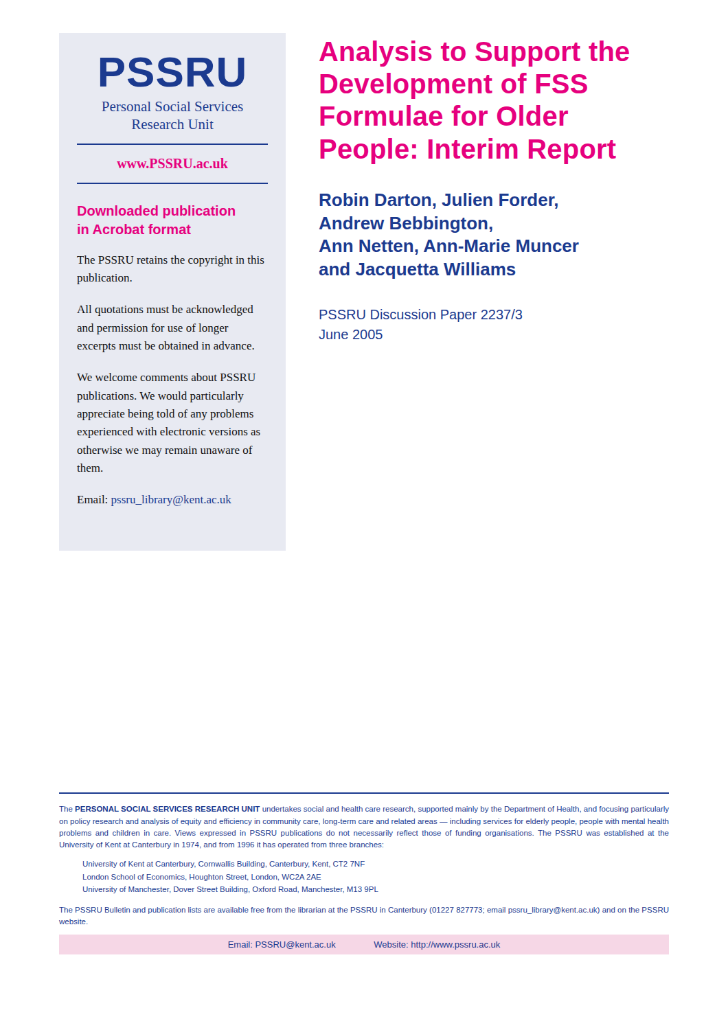PSSRU
Personal Social Services
Research Unit
www.PSSRU.ac.uk
Downloaded publication
in Acrobat format
The PSSRU retains the copyright in this publication.
All quotations must be acknowledged and permission for use of longer excerpts must be obtained in advance.
We welcome comments about PSSRU publications. We would particularly appreciate being told of any problems experienced with electronic versions as otherwise we may remain unaware of them.
Email: pssru_library@kent.ac.uk
Analysis to Support the Development of FSS Formulae for Older People: Interim Report
Robin Darton, Julien Forder,
Andrew Bebbington,
Ann Netten, Ann-Marie Muncer
and Jacquetta Williams
PSSRU Discussion Paper 2237/3
June 2005
The PERSONAL SOCIAL SERVICES RESEARCH UNIT undertakes social and health care research, supported mainly by the Department of Health, and focusing particularly on policy research and analysis of equity and efficiency in community care, long-term care and related areas — including services for elderly people, people with mental health problems and children in care. Views expressed in PSSRU publications do not necessarily reflect those of funding organisations. The PSSRU was established at the University of Kent at Canterbury in 1974, and from 1996 it has operated from three branches:
University of Kent at Canterbury, Cornwallis Building, Canterbury, Kent, CT2 7NF
London School of Economics, Houghton Street, London, WC2A 2AE
University of Manchester, Dover Street Building, Oxford Road, Manchester, M13 9PL
The PSSRU Bulletin and publication lists are available free from the librarian at the PSSRU in Canterbury (01227 827773; email pssru_library@kent.ac.uk) and on the PSSRU website.
Email: PSSRU@kent.ac.uk Website: http://www.pssru.ac.uk